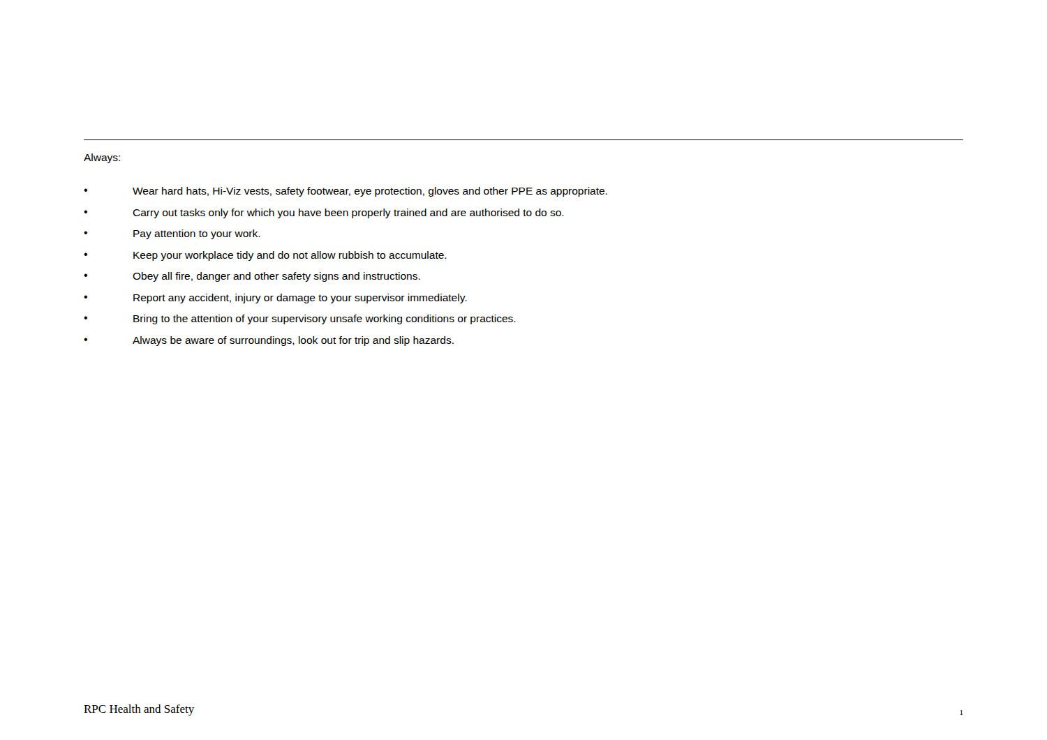Always:
Wear hard hats, Hi-Viz vests, safety footwear, eye protection, gloves and other PPE as appropriate.
Carry out tasks only for which you have been properly trained and are authorised to do so.
Pay attention to your work.
Keep your workplace tidy and do not allow rubbish to accumulate.
Obey all fire, danger and other safety signs and instructions.
Report any accident, injury or damage to your supervisor immediately.
Bring to the attention of your supervisory unsafe working conditions or practices.
Always be aware of surroundings, look out for trip and slip hazards.
RPC Health and Safety 1